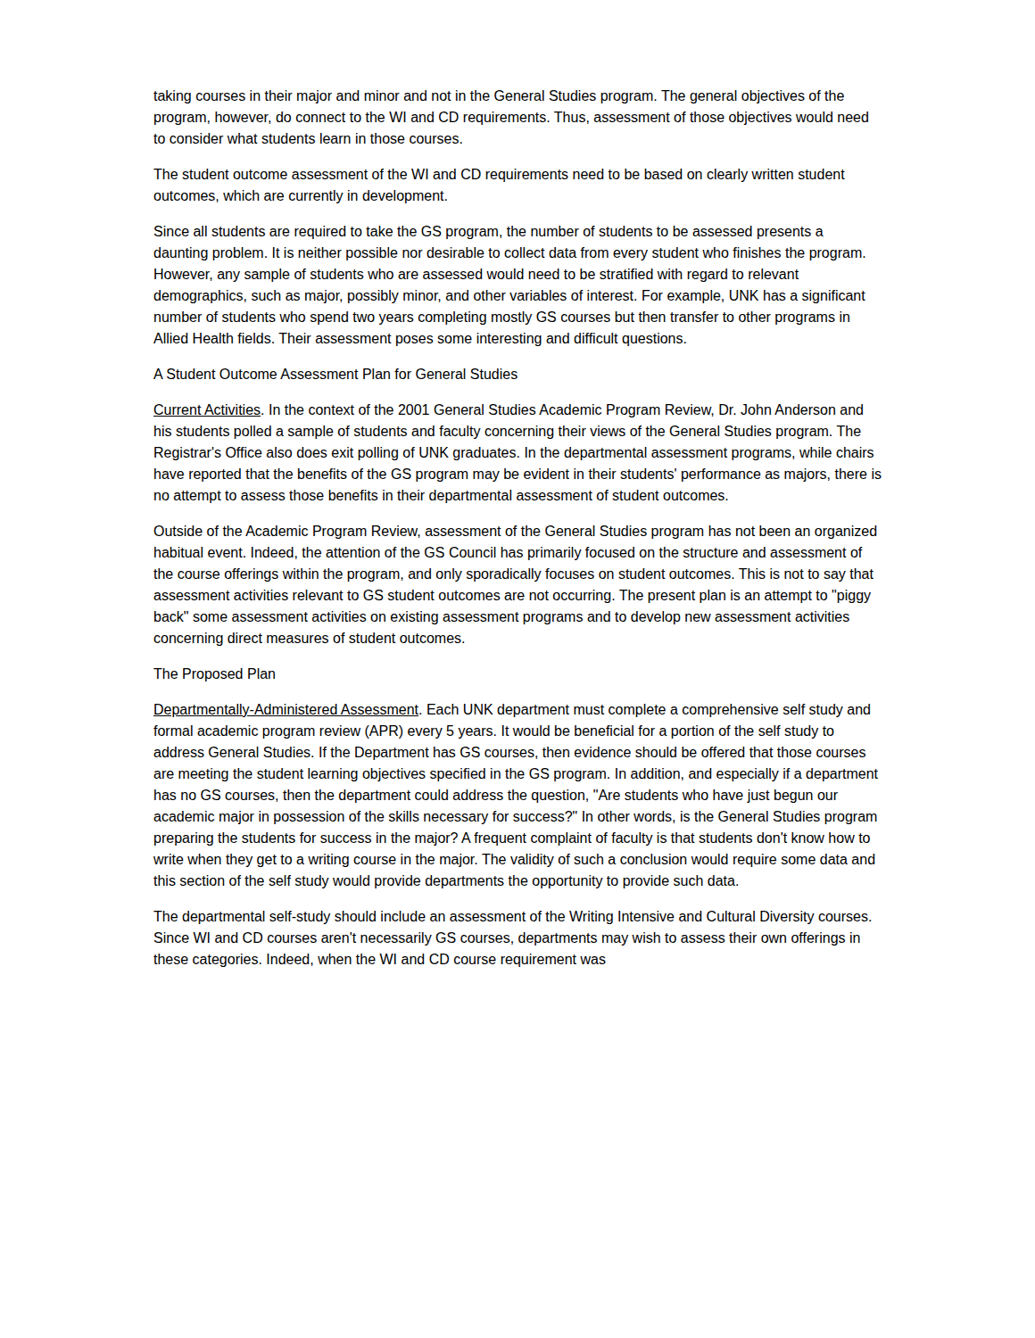taking courses in their major and minor and not in the General Studies program. The general objectives of the program, however, do connect to the WI and CD requirements. Thus, assessment of those objectives would need to consider what students learn in those courses.
The student outcome assessment of the WI and CD requirements need to be based on clearly written student outcomes, which are currently in development.
Since all students are required to take the GS program, the number of students to be assessed presents a daunting problem. It is neither possible nor desirable to collect data from every student who finishes the program. However, any sample of students who are assessed would need to be stratified with regard to relevant demographics, such as major, possibly minor, and other variables of interest. For example, UNK has a significant number of students who spend two years completing mostly GS courses but then transfer to other programs in Allied Health fields. Their assessment poses some interesting and difficult questions.
A Student Outcome Assessment Plan for General Studies
Current Activities. In the context of the 2001 General Studies Academic Program Review, Dr. John Anderson and his students polled a sample of students and faculty concerning their views of the General Studies program. The Registrar's Office also does exit polling of UNK graduates. In the departmental assessment programs, while chairs have reported that the benefits of the GS program may be evident in their students' performance as majors, there is no attempt to assess those benefits in their departmental assessment of student outcomes.
Outside of the Academic Program Review, assessment of the General Studies program has not been an organized habitual event. Indeed, the attention of the GS Council has primarily focused on the structure and assessment of the course offerings within the program, and only sporadically focuses on student outcomes. This is not to say that assessment activities relevant to GS student outcomes are not occurring. The present plan is an attempt to "piggy back" some assessment activities on existing assessment programs and to develop new assessment activities concerning direct measures of student outcomes.
The Proposed Plan
Departmentally-Administered Assessment. Each UNK department must complete a comprehensive self study and formal academic program review (APR) every 5 years. It would be beneficial for a portion of the self study to address General Studies. If the Department has GS courses, then evidence should be offered that those courses are meeting the student learning objectives specified in the GS program. In addition, and especially if a department has no GS courses, then the department could address the question, "Are students who have just begun our academic major in possession of the skills necessary for success?" In other words, is the General Studies program preparing the students for success in the major? A frequent complaint of faculty is that students don't know how to write when they get to a writing course in the major. The validity of such a conclusion would require some data and this section of the self study would provide departments the opportunity to provide such data.
The departmental self-study should include an assessment of the Writing Intensive and Cultural Diversity courses. Since WI and CD courses aren't necessarily GS courses, departments may wish to assess their own offerings in these categories. Indeed, when the WI and CD course requirement was